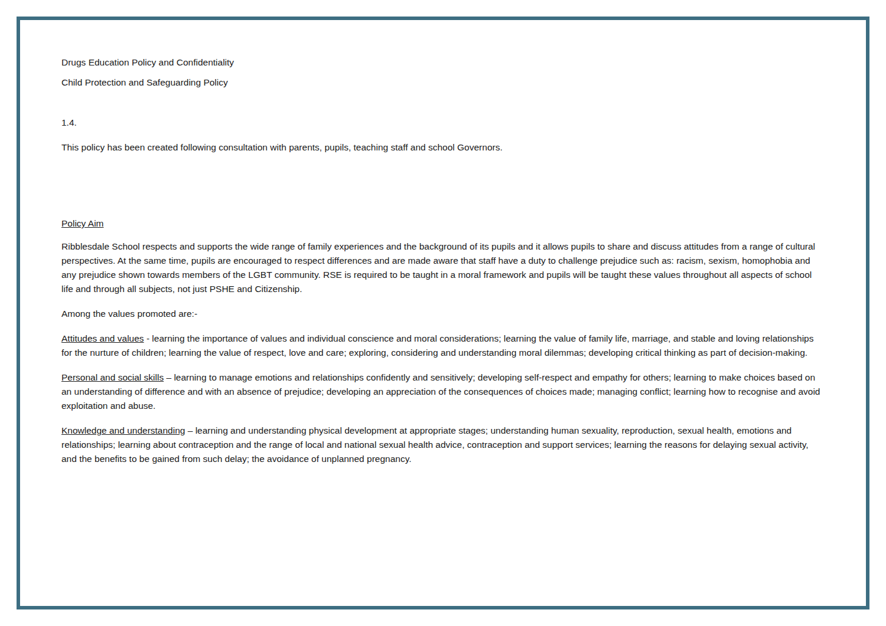Drugs Education Policy and Confidentiality
Child Protection and Safeguarding Policy
1.4.
This policy has been created following consultation with parents, pupils, teaching staff and school Governors.
Policy Aim
Ribblesdale School respects and supports the wide range of family experiences and the background of its pupils and it allows pupils to share and discuss attitudes from a range of cultural perspectives. At the same time, pupils are encouraged to respect differences and are made aware that staff have a duty to challenge prejudice such as: racism, sexism, homophobia and any prejudice shown towards members of the LGBT community. RSE is required to be taught in a moral framework and pupils will be taught these values throughout all aspects of school life and through all subjects, not just PSHE and Citizenship.
Among the values promoted are:-
Attitudes and values - learning the importance of values and individual conscience and moral considerations; learning the value of family life, marriage, and stable and loving relationships for the nurture of children; learning the value of respect, love and care; exploring, considering and understanding moral dilemmas; developing critical thinking as part of decision-making.
Personal and social skills – learning to manage emotions and relationships confidently and sensitively; developing self-respect and empathy for others; learning to make choices based on an understanding of difference and with an absence of prejudice; developing an appreciation of the consequences of choices made; managing conflict; learning how to recognise and avoid exploitation and abuse.
Knowledge and understanding – learning and understanding physical development at appropriate stages; understanding human sexuality, reproduction, sexual health, emotions and relationships; learning about contraception and the range of local and national sexual health advice, contraception and support services; learning the reasons for delaying sexual activity, and the benefits to be gained from such delay; the avoidance of unplanned pregnancy.